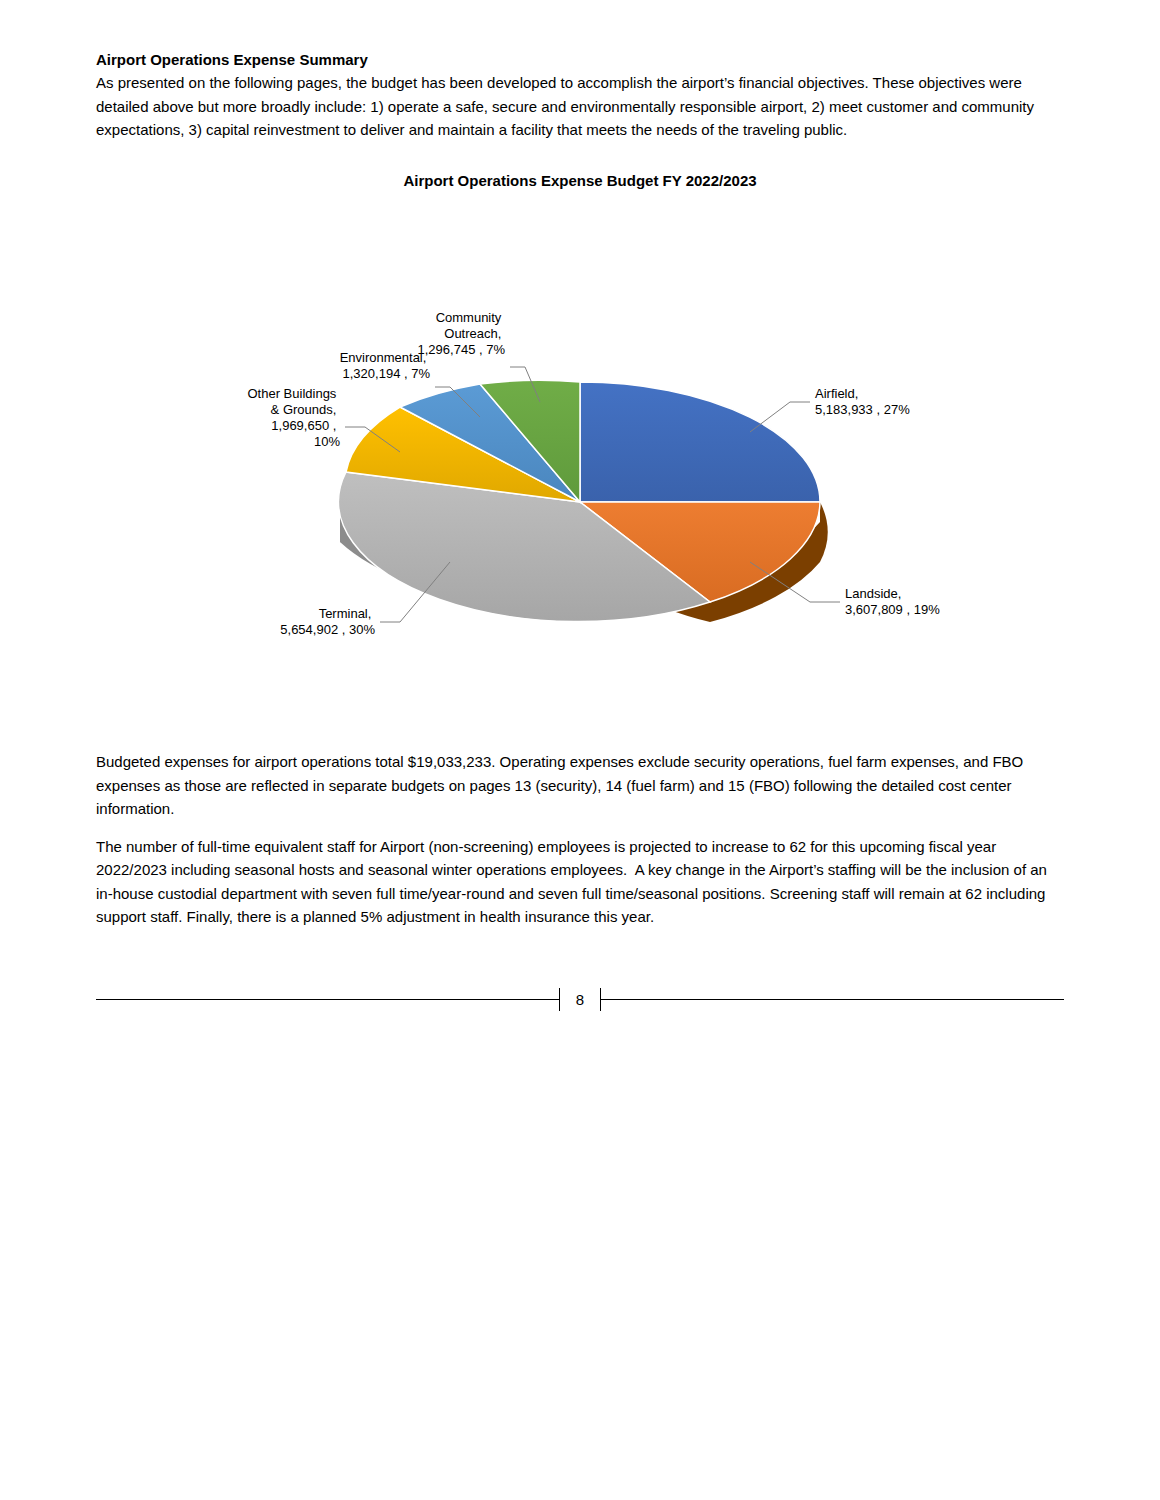Airport Operations Expense Summary
As presented on the following pages, the budget has been developed to accomplish the airport’s financial objectives. These objectives were detailed above but more broadly include: 1) operate a safe, secure and environmentally responsible airport, 2) meet customer and community expectations, 3) capital reinvestment to deliver and maintain a facility that meets the needs of the traveling public.
Airport Operations Expense Budget FY 2022/2023
Airfield, 5,183,933 , 27% Landside, 3,607,809 , 19% Terminal, 5,654,902 , 30% Other Buildings & Grounds, 1,969,650 , 10% Environmental, 1,320,194 , 7% Community Outreach, 1,296,745 , 7%
Budgeted expenses for airport operations total $19,033,233. Operating expenses exclude security operations, fuel farm expenses, and FBO expenses as those are reflected in separate budgets on pages 13 (security), 14 (fuel farm) and 15 (FBO) following the detailed cost center information.
The number of full-time equivalent staff for Airport (non-screening) employees is projected to increase to 62 for this upcoming fiscal year 2022/2023 including seasonal hosts and seasonal winter operations employees. A key change in the Airport’s staffing will be the inclusion of an in-house custodial department with seven full time/year-round and seven full time/seasonal positions. Screening staff will remain at 62 including support staff. Finally, there is a planned 5% adjustment in health insurance this year.
8